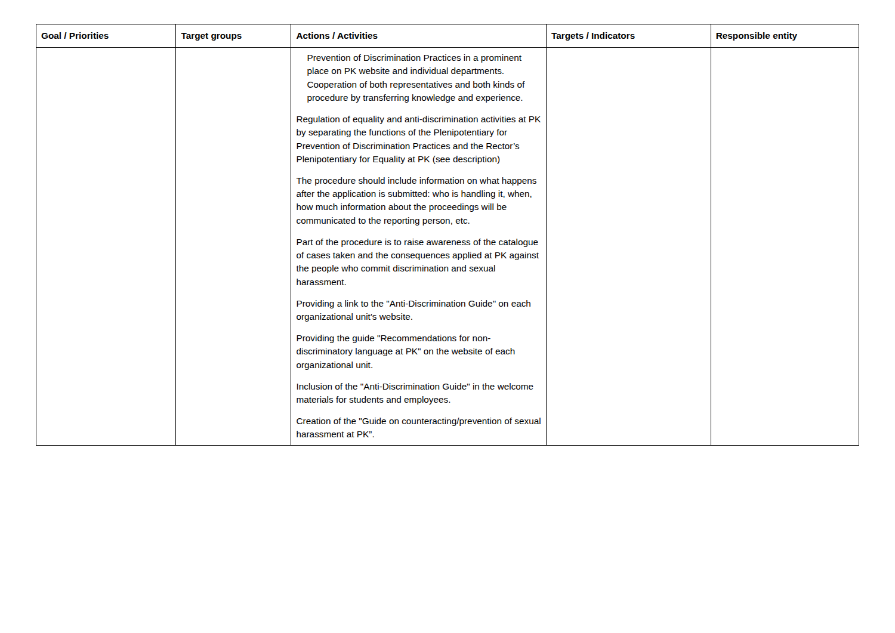| Goal / Priorities | Target groups | Actions / Activities | Targets / Indicators | Responsible entity |
| --- | --- | --- | --- | --- |
| | | Prevention of Discrimination Practices in a prominent place on PK website and individual departments. Cooperation of both representatives and both kinds of procedure by transferring knowledge and experience. Regulation of equality and anti-discrimination activities at PK by separating the functions of the Plenipotentiary for Prevention of Discrimination Practices and the Rector’s Plenipotentiary for Equality at PK (see description) The procedure should include information on what happens after the application is submitted: who is handling it, when, how much information about the proceedings will be communicated to the reporting person, etc. Part of the procedure is to raise awareness of the catalogue of cases taken and the consequences applied at PK against the people who commit discrimination and sexual harassment. Providing a link to the "Anti-Discrimination Guide" on each organizational unit's website. Providing the guide "Recommendations for non-discriminatory language at PK" on the website of each organizational unit. Inclusion of the "Anti-Discrimination Guide" in the welcome materials for students and employees. Creation of the "Guide on counteracting/prevention of sexual harassment at PK”. | | |